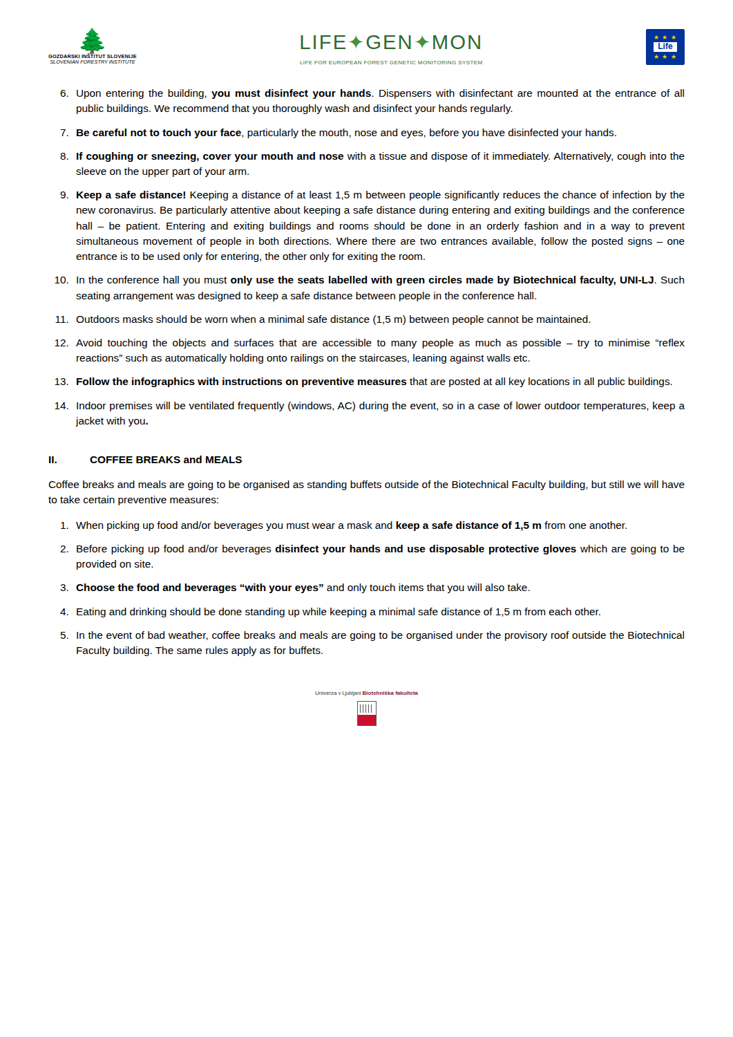🌲 GOZDARSKI INŠTITUT SLOVENIJE SLOVENIAN FORESTRY INSTITUTE
LIFE✦GEN✦MON
Life for European Forest Genetic Monitoring System
★ ★ ★ Life ★ ★ ★
Upon entering the building, you must disinfect your hands. Dispensers with disinfectant are mounted at the entrance of all public buildings. We recommend that you thoroughly wash and disinfect your hands regularly.
Be careful not to touch your face, particularly the mouth, nose and eyes, before you have disinfected your hands.
If coughing or sneezing, cover your mouth and nose with a tissue and dispose of it immediately. Alternatively, cough into the sleeve on the upper part of your arm.
Keep a safe distance! Keeping a distance of at least 1,5 m between people significantly reduces the chance of infection by the new coronavirus. Be particularly attentive about keeping a safe distance during entering and exiting buildings and the conference hall – be patient. Entering and exiting buildings and rooms should be done in an orderly fashion and in a way to prevent simultaneous movement of people in both directions. Where there are two entrances available, follow the posted signs – one entrance is to be used only for entering, the other only for exiting the room.
In the conference hall you must only use the seats labelled with green circles made by Biotechnical faculty, UNI-LJ. Such seating arrangement was designed to keep a safe distance between people in the conference hall.
Outdoors masks should be worn when a minimal safe distance (1,5 m) between people cannot be maintained.
Avoid touching the objects and surfaces that are accessible to many people as much as possible – try to minimise “reflex reactions” such as automatically holding onto railings on the staircases, leaning against walls etc.
Follow the infographics with instructions on preventive measures that are posted at all key locations in all public buildings.
Indoor premises will be ventilated frequently (windows, AC) during the event, so in a case of lower outdoor temperatures, keep a jacket with you.
II. COFFEE BREAKS and MEALS
Coffee breaks and meals are going to be organised as standing buffets outside of the Biotechnical Faculty building, but still we will have to take certain preventive measures:
When picking up food and/or beverages you must wear a mask and keep a safe distance of 1,5 m from one another.
Before picking up food and/or beverages disinfect your hands and use disposable protective gloves which are going to be provided on site.
Choose the food and beverages “with your eyes” and only touch items that you will also take.
Eating and drinking should be done standing up while keeping a minimal safe distance of 1,5 m from each other.
In the event of bad weather, coffee breaks and meals are going to be organised under the provisory roof outside the Biotechnical Faculty building. The same rules apply as for buffets.
Univerza v Ljubljani Biotehniška fakulteta